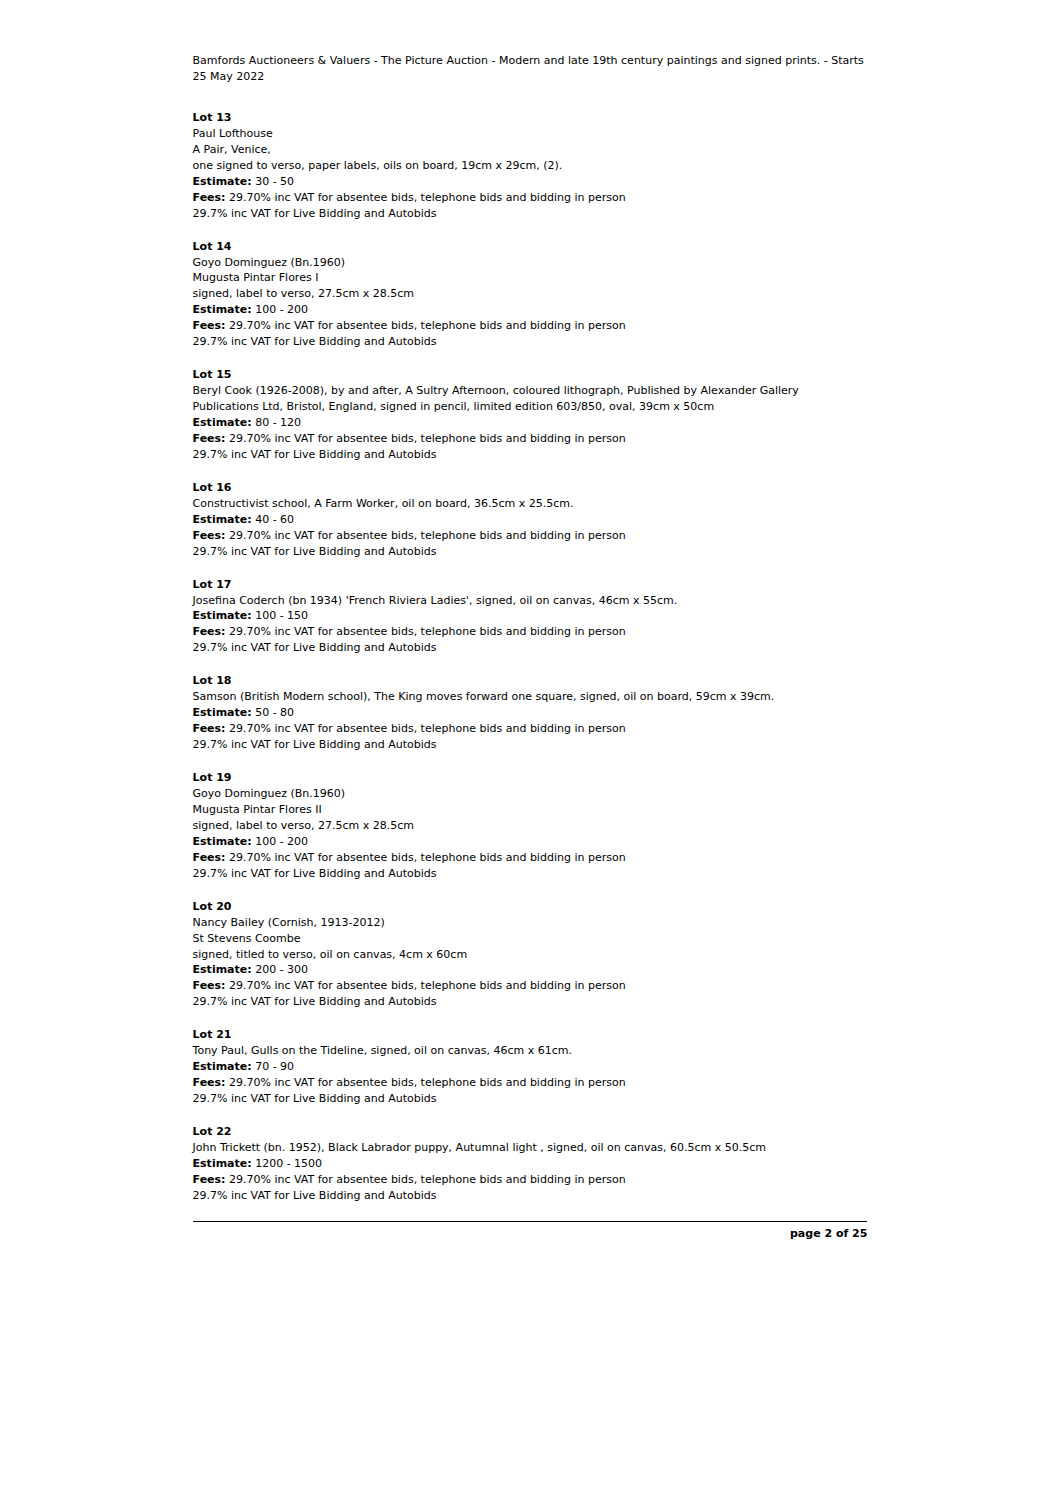Bamfords Auctioneers & Valuers - The Picture Auction - Modern and late 19th century paintings and signed prints. - Starts 25 May 2022
Lot 13
Paul Lofthouse
A Pair, Venice,
one signed to verso, paper labels, oils on board, 19cm x 29cm, (2).
Estimate: 30 - 50
Fees: 29.70% inc VAT for absentee bids, telephone bids and bidding in person
29.7% inc VAT for Live Bidding and Autobids
Lot 14
Goyo Dominguez (Bn.1960)
Mugusta Pintar Flores I
signed, label to verso, 27.5cm x 28.5cm
Estimate: 100 - 200
Fees: 29.70% inc VAT for absentee bids, telephone bids and bidding in person
29.7% inc VAT for Live Bidding and Autobids
Lot 15
Beryl Cook (1926-2008), by and after, A Sultry Afternoon, coloured lithograph, Published by Alexander Gallery Publications Ltd, Bristol, England, signed in pencil, limited edition 603/850, oval, 39cm x 50cm
Estimate: 80 - 120
Fees: 29.70% inc VAT for absentee bids, telephone bids and bidding in person
29.7% inc VAT for Live Bidding and Autobids
Lot 16
Constructivist school, A Farm Worker, oil on board, 36.5cm x 25.5cm.
Estimate: 40 - 60
Fees: 29.70% inc VAT for absentee bids, telephone bids and bidding in person
29.7% inc VAT for Live Bidding and Autobids
Lot 17
Josefina Coderch (bn 1934) 'French Riviera Ladies', signed, oil on canvas, 46cm x 55cm.
Estimate: 100 - 150
Fees: 29.70% inc VAT for absentee bids, telephone bids and bidding in person
29.7% inc VAT for Live Bidding and Autobids
Lot 18
Samson (British Modern school), The King moves forward one square, signed, oil on board, 59cm x 39cm.
Estimate: 50 - 80
Fees: 29.70% inc VAT for absentee bids, telephone bids and bidding in person
29.7% inc VAT for Live Bidding and Autobids
Lot 19
Goyo Dominguez (Bn.1960)
Mugusta Pintar Flores II
signed, label to verso, 27.5cm x 28.5cm
Estimate: 100 - 200
Fees: 29.70% inc VAT for absentee bids, telephone bids and bidding in person
29.7% inc VAT for Live Bidding and Autobids
Lot 20
Nancy Bailey (Cornish, 1913-2012)
St Stevens Coombe
signed, titled to verso, oil on canvas, 4cm x 60cm
Estimate: 200 - 300
Fees: 29.70% inc VAT for absentee bids, telephone bids and bidding in person
29.7% inc VAT for Live Bidding and Autobids
Lot 21
Tony Paul, Gulls on the Tideline, signed, oil on canvas, 46cm x 61cm.
Estimate: 70 - 90
Fees: 29.70% inc VAT for absentee bids, telephone bids and bidding in person
29.7% inc VAT for Live Bidding and Autobids
Lot 22
John Trickett (bn. 1952), Black Labrador puppy, Autumnal light , signed, oil on canvas, 60.5cm x 50.5cm
Estimate: 1200 - 1500
Fees: 29.70% inc VAT for absentee bids, telephone bids and bidding in person
29.7% inc VAT for Live Bidding and Autobids
page 2 of 25